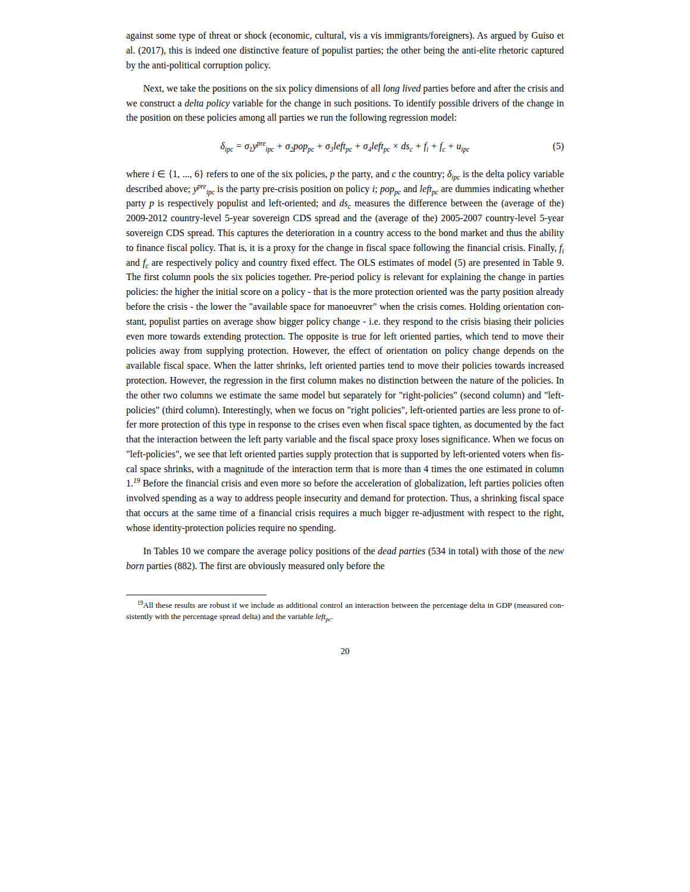against some type of threat or shock (economic, cultural, vis a vis immigrants/foreigners). As argued by Guiso et al. (2017), this is indeed one distinctive feature of populist parties; the other being the anti-elite rhetoric captured by the anti-political corruption policy.
Next, we take the positions on the six policy dimensions of all long lived parties before and after the crisis and we construct a delta policy variable for the change in such positions. To identify possible drivers of the change in the position on these policies among all parties we run the following regression model:
δipc = σ1ypreipc + σ2poppc + σ3leftpc + σ4leftpc × dsc + fi + fc + uipc (5)
where i ∈ {1, ..., 6} refers to one of the six policies, p the party, and c the country; δipc is the delta policy variable described above; ypreipc is the party pre-crisis position on policy i; poppc and leftpc are dummies indicating whether party p is respectively populist and left-oriented; and dsc measures the difference between the (average of the) 2009-2012 country-level 5-year sovereign CDS spread and the (average of the) 2005-2007 country-level 5-year sovereign CDS spread. This captures the deterioration in a country access to the bond market and thus the ability to finance fiscal policy. That is, it is a proxy for the change in fiscal space following the financial crisis. Finally, fi and fc are respectively policy and country fixed effect. The OLS estimates of model (5) are presented in Table 9. The first column pools the six policies together. Pre-period policy is relevant for explaining the change in parties policies: the higher the initial score on a policy - that is the more protection oriented was the party position already before the crisis - the lower the "available space for manoeuvrer" when the crisis comes. Holding orientation constant, populist parties on average show bigger policy change - i.e. they respond to the crisis biasing their policies even more towards extending protection. The opposite is true for left oriented parties, which tend to move their policies away from supplying protection. However, the effect of orientation on policy change depends on the available fiscal space. When the latter shrinks, left oriented parties tend to move their policies towards increased protection. However, the regression in the first column makes no distinction between the nature of the policies. In the other two columns we estimate the same model but separately for "right-policies" (second column) and "left-policies" (third column). Interestingly, when we focus on "right policies", left-oriented parties are less prone to offer more protection of this type in response to the crises even when fiscal space tighten, as documented by the fact that the interaction between the left party variable and the fiscal space proxy loses significance. When we focus on "left-policies", we see that left oriented parties supply protection that is supported by left-oriented voters when fiscal space shrinks, with a magnitude of the interaction term that is more than 4 times the one estimated in column 1.19 Before the financial crisis and even more so before the acceleration of globalization, left parties policies often involved spending as a way to address people insecurity and demand for protection. Thus, a shrinking fiscal space that occurs at the same time of a financial crisis requires a much bigger re-adjustment with respect to the right, whose identity-protection policies require no spending.
In Tables 10 we compare the average policy positions of the dead parties (534 in total) with those of the new born parties (882). The first are obviously measured only before the
19All these results are robust if we include as additional control an interaction between the percentage delta in GDP (measured consistently with the percentage spread delta) and the variable leftpc.
20